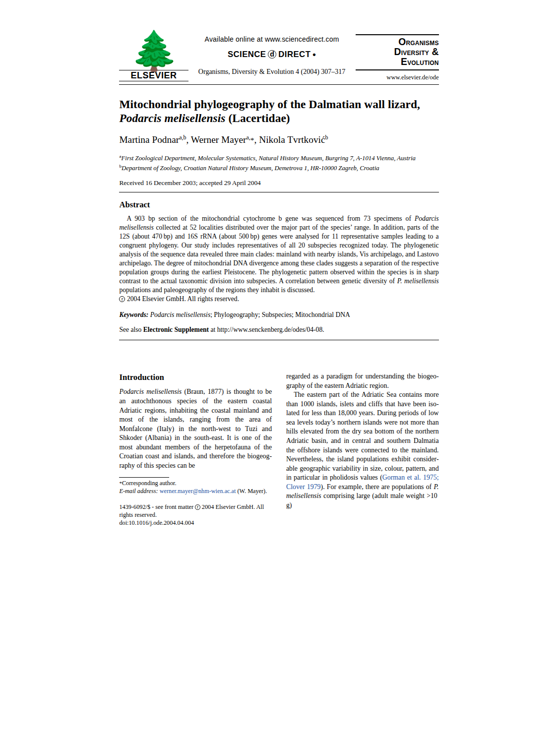🌲
ELSEVIER
Available online at www.sciencedirect.com
SCIENCE dDIRECT•
Organisms, Diversity & Evolution 4 (2004) 307–317
ORGANISMS
DIVERSITY &
EVOLUTION
www.elsevier.de/ode
Mitochondrial phylogeography of the Dalmatian wall lizard,
Podarcis melisellensis (Lacertidae)
Martina Podnara,b, Werner Mayera,*, Nikola Tvrtkovićb
aFirst Zoological Department, Molecular Systematics, Natural History Museum, Burgring 7, A-1014 Vienna, Austria
bDepartment of Zoology, Croatian Natural History Museum, Demetrova 1, HR-10000 Zagreb, Croatia
Received 16 December 2003; accepted 29 April 2004
Abstract
A 903 bp section of the mitochondrial cytochrome b gene was sequenced from 73 specimens of Podarcis melisellensis collected at 52 localities distributed over the major part of the species’ range. In addition, parts of the 12S (about 470 bp) and 16S rRNA (about 500 bp) genes were analysed for 11 representative samples leading to a congruent phylogeny. Our study includes representatives of all 20 subspecies recognized today. The phylogenetic analysis of the sequence data revealed three main clades: mainland with nearby islands, Vis archipelago, and Lastovo archipelago. The degree of mitochondrial DNA divergence among these clades suggests a separation of the respective population groups during the earliest Pleistocene. The phylogenetic pattern observed within the species is in sharp contrast to the actual taxonomic division into subspecies. A correlation between genetic diversity of P. melisellensis populations and paleogeography of the regions they inhabit is discussed.
r 2004 Elsevier GmbH. All rights reserved.
Keywords: Podarcis melisellensis; Phylogeography; Subspecies; Mitochondrial DNA
See also Electronic Supplement at http://www.senckenberg.de/odes/04-08.
Introduction
Podarcis melisellensis (Braun, 1877) is thought to be an autochthonous species of the eastern coastal Adriatic regions, inhabiting the coastal mainland and most of the islands, ranging from the area of Monfalcone (Italy) in the north-west to Tuzi and Shkoder (Albania) in the south-east. It is one of the most abundant members of the herpetofauna of the Croatian coast and islands, and therefore the biogeography of this species can be
*Corresponding author.
E-mail address: werner.mayer@nhm-wien.ac.at (W. Mayer).
1439-6092/$ - see front matter r 2004 Elsevier GmbH. All rights reserved.
doi:10.1016/j.ode.2004.04.004
regarded as a paradigm for understanding the biogeo- graphy of the eastern Adriatic region.
The eastern part of the Adriatic Sea contains more than 1000 islands, islets and cliffs that have been isolated for less than 18,000 years. During periods of low sea levels today’s northern islands were not more than hills elevated from the dry sea bottom of the northern Adriatic basin, and in central and southern Dalmatia the offshore islands were connected to the mainland. Nevertheless, the island populations exhibit consider- able geographic variability in size, colour, pattern, and in particular in pholidosis values (Gorman et al. 1975; Clover 1979). For example, there are populations of P. melisellensis comprising large (adult male weight >10 g)